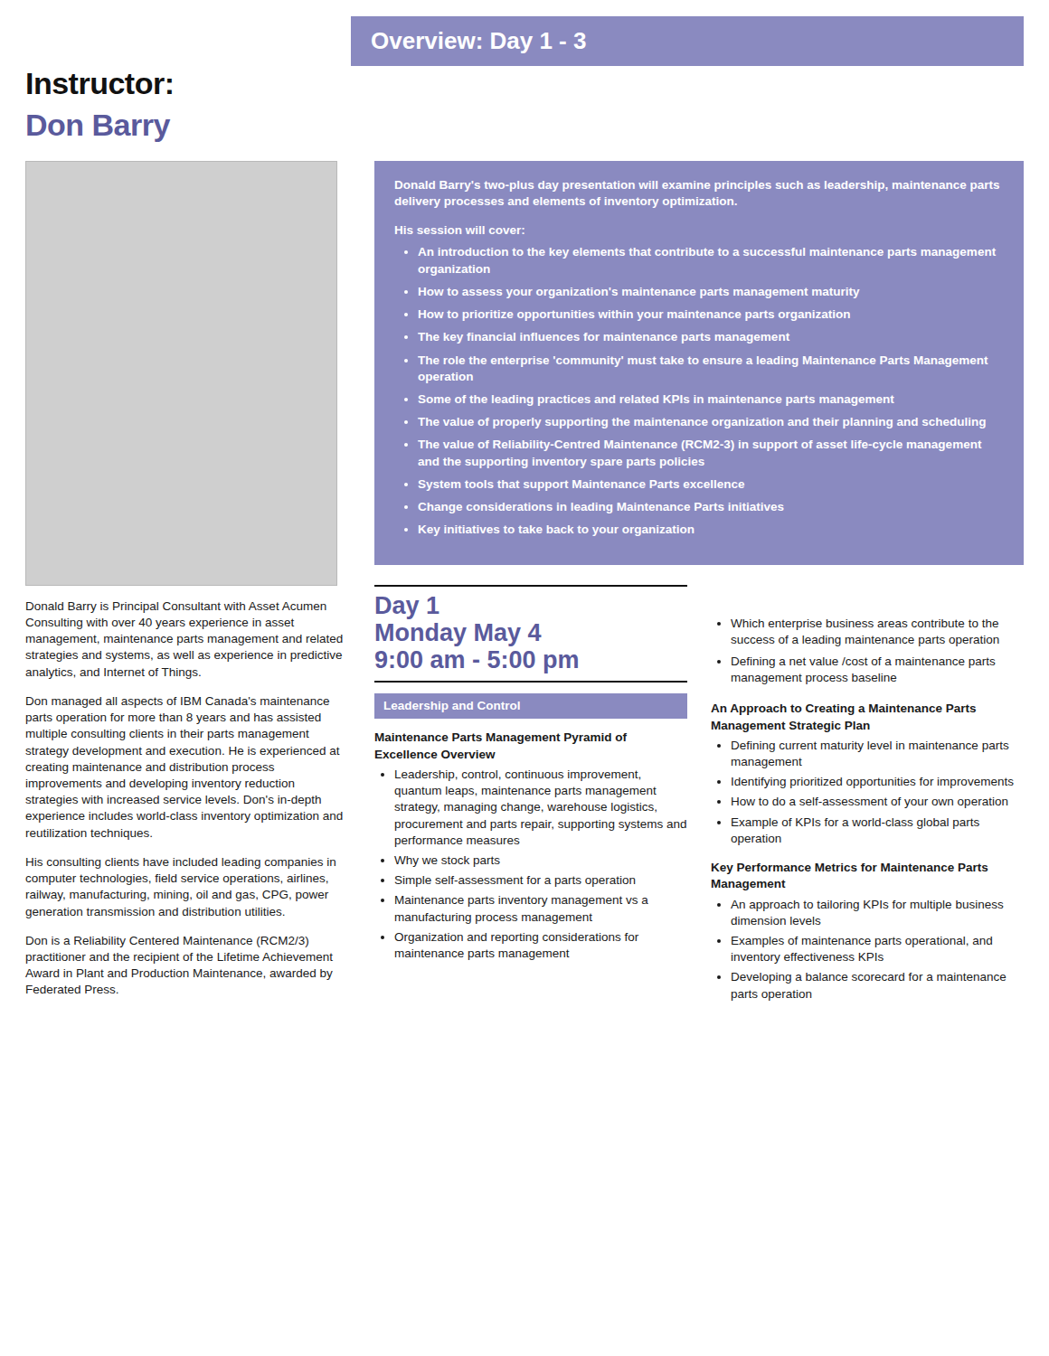Instructor:
Don Barry
Overview: Day 1 - 3
Donald Barry is Principal Consultant with Asset Acumen Consulting with over 40 years experience in asset management, maintenance parts management and related strategies and systems, as well as experience in predictive analytics, and Internet of Things.
Don managed all aspects of IBM Canada's maintenance parts operation for more than 8 years and has assisted multiple consulting clients in their parts management strategy development and execution. He is experienced at creating maintenance and distribution process improvements and developing inventory reduction strategies with increased service levels. Don's in-depth experience includes world-class inventory optimization and reutilization techniques.
His consulting clients have included leading companies in computer technologies, field service operations, airlines, railway, manufacturing, mining, oil and gas, CPG, power generation transmission and distribution utilities.
Don is a Reliability Centered Maintenance (RCM2/3) practitioner and the recipient of the Lifetime Achievement Award in Plant and Production Maintenance, awarded by Federated Press.
Donald Barry's two-plus day presentation will examine principles such as leadership, maintenance parts delivery processes and elements of inventory optimization.
His session will cover:
An introduction to the key elements that contribute to a successful maintenance parts management organization
How to assess your organization's maintenance parts management maturity
How to prioritize opportunities within your maintenance parts organization
The key financial influences for maintenance parts management
The role the enterprise 'community' must take to ensure a leading Maintenance Parts Management operation
Some of the leading practices and related KPIs in maintenance parts management
The value of properly supporting the maintenance organization and their planning and scheduling
The value of Reliability-Centred Maintenance (RCM2-3) in support of asset life-cycle management and the supporting inventory spare parts policies
System tools that support Maintenance Parts excellence
Change considerations in leading Maintenance Parts initiatives
Key initiatives to take back to your organization
Day 1
Monday May 4
9:00 am - 5:00 pm
Leadership and Control
Maintenance Parts Management Pyramid of Excellence Overview
Leadership, control, continuous improvement, quantum leaps, maintenance parts management strategy, managing change, warehouse logistics, procurement and parts repair, supporting systems and performance measures
Why we stock parts
Simple self-assessment for a parts operation
Maintenance parts inventory management vs a manufacturing process management
Organization and reporting considerations for maintenance parts management
Which enterprise business areas contribute to the success of a leading maintenance parts operation
Defining a net value /cost of a maintenance parts management process baseline
An Approach to Creating a Maintenance Parts Management Strategic Plan
Defining current maturity level in maintenance parts management
Identifying prioritized opportunities for improvements
How to do a self-assessment of your own operation
Example of KPIs for a world-class global parts operation
Key Performance Metrics for Maintenance Parts Management
An approach to tailoring KPIs for multiple business dimension levels
Examples of maintenance parts operational, and inventory effectiveness KPIs
Developing a balance scorecard for a maintenance parts operation